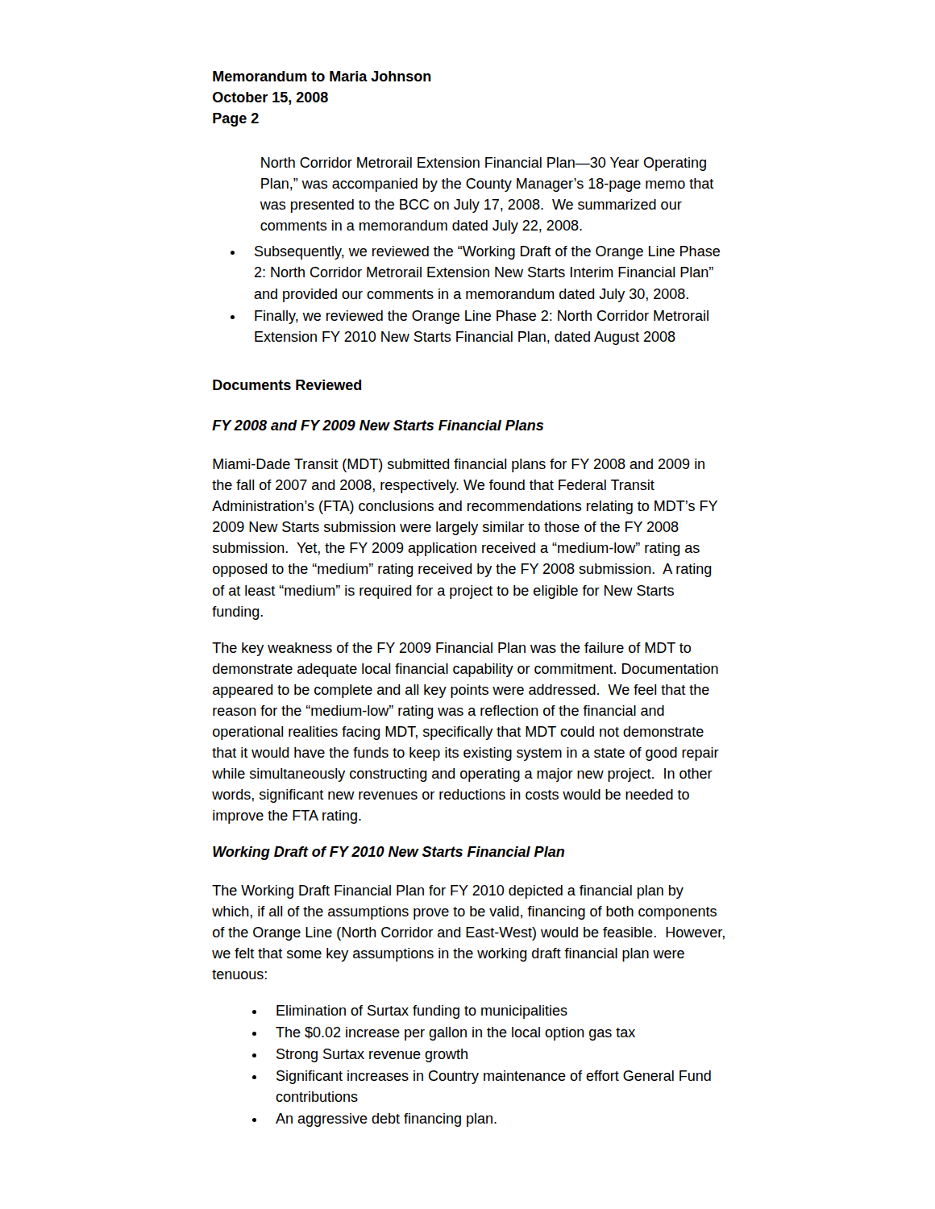Memorandum to Maria Johnson
October 15, 2008
Page 2
North Corridor Metrorail Extension Financial Plan—30 Year Operating Plan,” was accompanied by the County Manager’s 18-page memo that was presented to the BCC on July 17, 2008. We summarized our comments in a memorandum dated July 22, 2008.
Subsequently, we reviewed the “Working Draft of the Orange Line Phase 2: North Corridor Metrorail Extension New Starts Interim Financial Plan” and provided our comments in a memorandum dated July 30, 2008.
Finally, we reviewed the Orange Line Phase 2: North Corridor Metrorail Extension FY 2010 New Starts Financial Plan, dated August 2008
Documents Reviewed
FY 2008 and FY 2009 New Starts Financial Plans
Miami-Dade Transit (MDT) submitted financial plans for FY 2008 and 2009 in the fall of 2007 and 2008, respectively. We found that Federal Transit Administration’s (FTA) conclusions and recommendations relating to MDT’s FY 2009 New Starts submission were largely similar to those of the FY 2008 submission. Yet, the FY 2009 application received a “medium-low” rating as opposed to the “medium” rating received by the FY 2008 submission. A rating of at least “medium” is required for a project to be eligible for New Starts funding.
The key weakness of the FY 2009 Financial Plan was the failure of MDT to demonstrate adequate local financial capability or commitment. Documentation appeared to be complete and all key points were addressed. We feel that the reason for the “medium-low” rating was a reflection of the financial and operational realities facing MDT, specifically that MDT could not demonstrate that it would have the funds to keep its existing system in a state of good repair while simultaneously constructing and operating a major new project. In other words, significant new revenues or reductions in costs would be needed to improve the FTA rating.
Working Draft of FY 2010 New Starts Financial Plan
The Working Draft Financial Plan for FY 2010 depicted a financial plan by which, if all of the assumptions prove to be valid, financing of both components of the Orange Line (North Corridor and East-West) would be feasible. However, we felt that some key assumptions in the working draft financial plan were tenuous:
Elimination of Surtax funding to municipalities
The $0.02 increase per gallon in the local option gas tax
Strong Surtax revenue growth
Significant increases in Country maintenance of effort General Fund contributions
An aggressive debt financing plan.